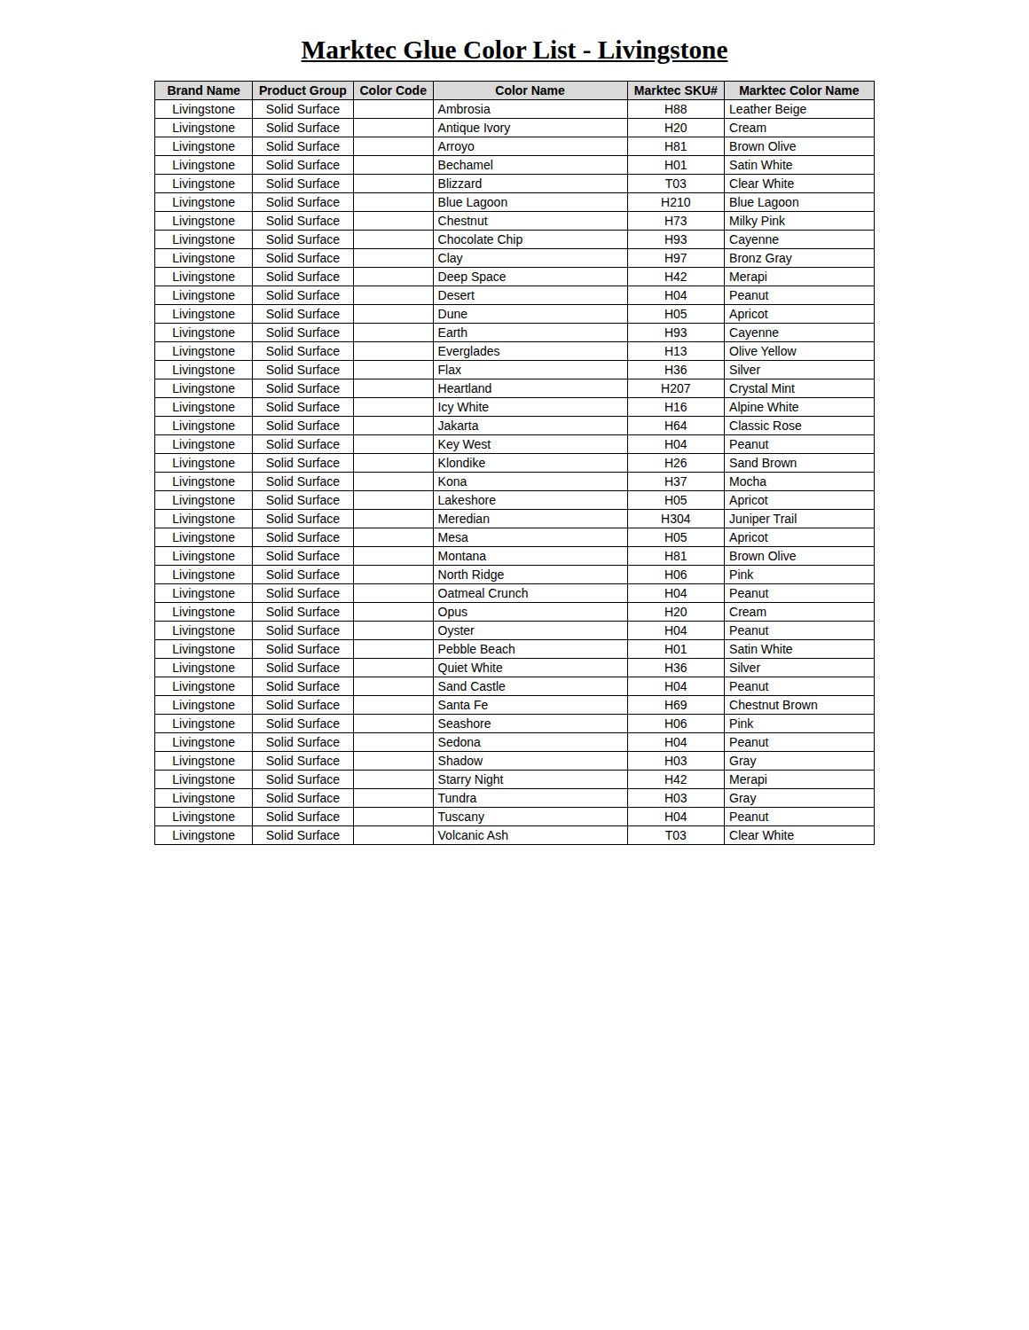Marktec Glue Color List - Livingstone
| Brand Name | Product Group | Color Code | Color Name | Marktec SKU# | Marktec Color Name |
| --- | --- | --- | --- | --- | --- |
| Livingstone | Solid Surface | | Ambrosia | H88 | Leather Beige |
| Livingstone | Solid Surface | | Antique Ivory | H20 | Cream |
| Livingstone | Solid Surface | | Arroyo | H81 | Brown Olive |
| Livingstone | Solid Surface | | Bechamel | H01 | Satin White |
| Livingstone | Solid Surface | | Blizzard | T03 | Clear White |
| Livingstone | Solid Surface | | Blue Lagoon | H210 | Blue Lagoon |
| Livingstone | Solid Surface | | Chestnut | H73 | Milky Pink |
| Livingstone | Solid Surface | | Chocolate Chip | H93 | Cayenne |
| Livingstone | Solid Surface | | Clay | H97 | Bronz Gray |
| Livingstone | Solid Surface | | Deep Space | H42 | Merapi |
| Livingstone | Solid Surface | | Desert | H04 | Peanut |
| Livingstone | Solid Surface | | Dune | H05 | Apricot |
| Livingstone | Solid Surface | | Earth | H93 | Cayenne |
| Livingstone | Solid Surface | | Everglades | H13 | Olive Yellow |
| Livingstone | Solid Surface | | Flax | H36 | Silver |
| Livingstone | Solid Surface | | Heartland | H207 | Crystal Mint |
| Livingstone | Solid Surface | | Icy White | H16 | Alpine White |
| Livingstone | Solid Surface | | Jakarta | H64 | Classic Rose |
| Livingstone | Solid Surface | | Key West | H04 | Peanut |
| Livingstone | Solid Surface | | Klondike | H26 | Sand Brown |
| Livingstone | Solid Surface | | Kona | H37 | Mocha |
| Livingstone | Solid Surface | | Lakeshore | H05 | Apricot |
| Livingstone | Solid Surface | | Meredian | H304 | Juniper Trail |
| Livingstone | Solid Surface | | Mesa | H05 | Apricot |
| Livingstone | Solid Surface | | Montana | H81 | Brown Olive |
| Livingstone | Solid Surface | | North Ridge | H06 | Pink |
| Livingstone | Solid Surface | | Oatmeal Crunch | H04 | Peanut |
| Livingstone | Solid Surface | | Opus | H20 | Cream |
| Livingstone | Solid Surface | | Oyster | H04 | Peanut |
| Livingstone | Solid Surface | | Pebble Beach | H01 | Satin White |
| Livingstone | Solid Surface | | Quiet White | H36 | Silver |
| Livingstone | Solid Surface | | Sand Castle | H04 | Peanut |
| Livingstone | Solid Surface | | Santa Fe | H69 | Chestnut Brown |
| Livingstone | Solid Surface | | Seashore | H06 | Pink |
| Livingstone | Solid Surface | | Sedona | H04 | Peanut |
| Livingstone | Solid Surface | | Shadow | H03 | Gray |
| Livingstone | Solid Surface | | Starry Night | H42 | Merapi |
| Livingstone | Solid Surface | | Tundra | H03 | Gray |
| Livingstone | Solid Surface | | Tuscany | H04 | Peanut |
| Livingstone | Solid Surface | | Volcanic Ash | T03 | Clear White |